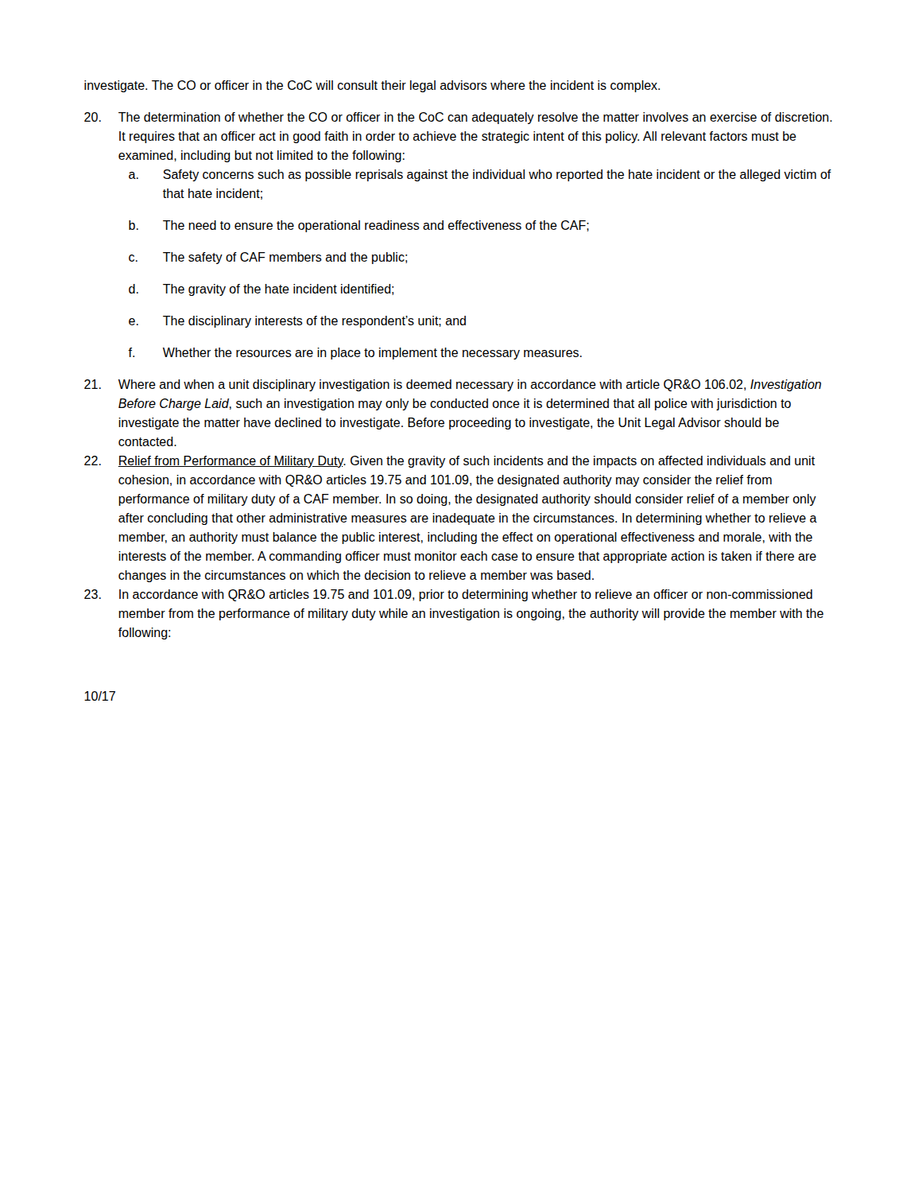investigate. The CO or officer in the CoC will consult their legal advisors where the incident is complex.
20.
The determination of whether the CO or officer in the CoC can adequately resolve the matter involves an exercise of discretion. It requires that an officer act in good faith in order to achieve the strategic intent of this policy. All relevant factors must be examined, including but not limited to the following:
a. Safety concerns such as possible reprisals against the individual who reported the hate incident or the alleged victim of that hate incident;
b. The need to ensure the operational readiness and effectiveness of the CAF;
c. The safety of CAF members and the public;
d. The gravity of the hate incident identified;
e. The disciplinary interests of the respondent’s unit; and
f. Whether the resources are in place to implement the necessary measures.
21.
Where and when a unit disciplinary investigation is deemed necessary in accordance with article QR&O 106.02, Investigation Before Charge Laid, such an investigation may only be conducted once it is determined that all police with jurisdiction to investigate the matter have declined to investigate. Before proceeding to investigate, the Unit Legal Advisor should be contacted.
22.
Relief from Performance of Military Duty. Given the gravity of such incidents and the impacts on affected individuals and unit cohesion, in accordance with QR&O articles 19.75 and 101.09, the designated authority may consider the relief from performance of military duty of a CAF member. In so doing, the designated authority should consider relief of a member only after concluding that other administrative measures are inadequate in the circumstances. In determining whether to relieve a member, an authority must balance the public interest, including the effect on operational effectiveness and morale, with the interests of the member. A commanding officer must monitor each case to ensure that appropriate action is taken if there are changes in the circumstances on which the decision to relieve a member was based.
23.
In accordance with QR&O articles 19.75 and 101.09, prior to determining whether to relieve an officer or non-commissioned member from the performance of military duty while an investigation is ongoing, the authority will provide the member with the following:
10/17